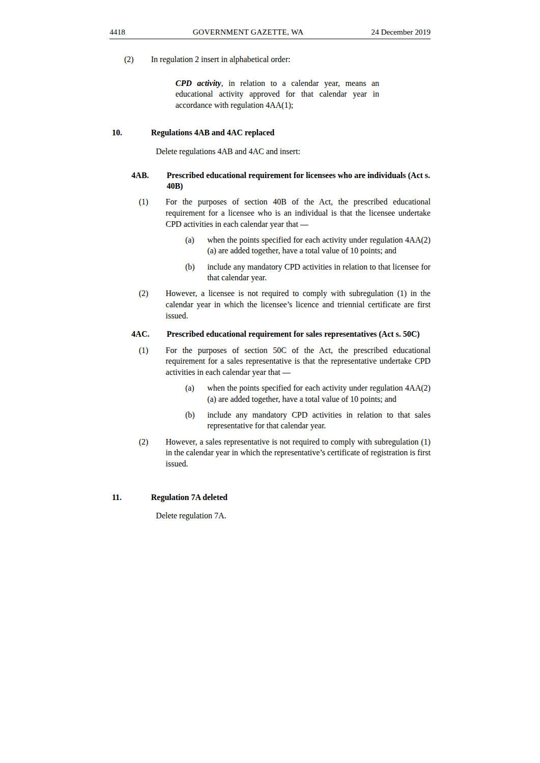4418
GOVERNMENT GAZETTE, WA
24 December 2019
(2)
In regulation 2 insert in alphabetical order:
CPD activity, in relation to a calendar year, means an educational activity approved for that calendar year in accordance with regulation 4AA(1);
10.
Regulations 4AB and 4AC replaced
Delete regulations 4AB and 4AC and insert:
4AB.
Prescribed educational requirement for licensees who are individuals (Act s. 40B)
(1)
For the purposes of section 40B of the Act, the prescribed educational requirement for a licensee who is an individual is that the licensee undertake CPD activities in each calendar year that —
(a)
when the points specified for each activity under regulation 4AA(2)(a) are added together, have a total value of 10 points; and
(b)
include any mandatory CPD activities in relation to that licensee for that calendar year.
(2)
However, a licensee is not required to comply with subregulation (1) in the calendar year in which the licensee’s licence and triennial certificate are first issued.
4AC.
Prescribed educational requirement for sales representatives (Act s. 50C)
(1)
For the purposes of section 50C of the Act, the prescribed educational requirement for a sales representative is that the representative undertake CPD activities in each calendar year that —
(a)
when the points specified for each activity under regulation 4AA(2)(a) are added together, have a total value of 10 points; and
(b)
include any mandatory CPD activities in relation to that sales representative for that calendar year.
(2)
However, a sales representative is not required to comply with subregulation (1) in the calendar year in which the representative’s certificate of registration is first issued.
11.
Regulation 7A deleted
Delete regulation 7A.